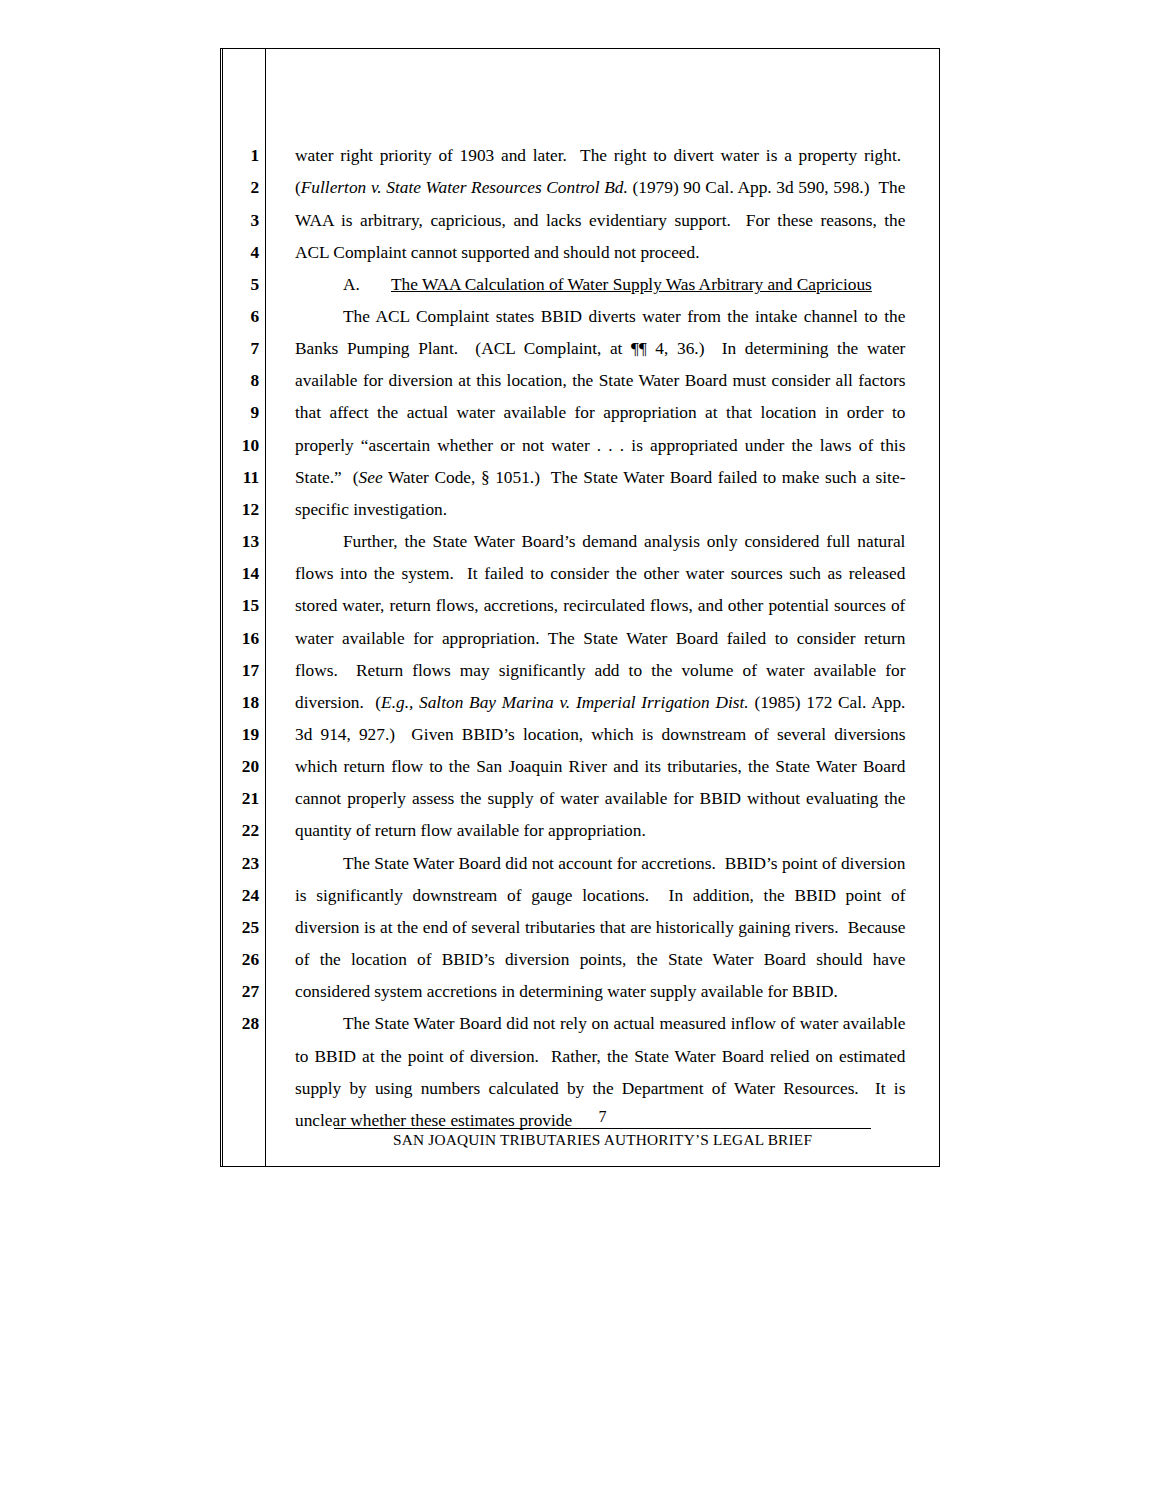1
2
3
4
5
6
7
8
9
10
11
12
13
14
15
16
17
18
19
20
21
22
23
24
25
26
27
28
water right priority of 1903 and later. The right to divert water is a property right. (Fullerton v. State Water Resources Control Bd. (1979) 90 Cal. App. 3d 590, 598.) The WAA is arbitrary, capricious, and lacks evidentiary support. For these reasons, the ACL Complaint cannot supported and should not proceed.
A. The WAA Calculation of Water Supply Was Arbitrary and Capricious
The ACL Complaint states BBID diverts water from the intake channel to the Banks Pumping Plant. (ACL Complaint, at ¶¶ 4, 36.) In determining the water available for diversion at this location, the State Water Board must consider all factors that affect the actual water available for appropriation at that location in order to properly “ascertain whether or not water . . . is appropriated under the laws of this State.” (See Water Code, § 1051.) The State Water Board failed to make such a site-specific investigation.
Further, the State Water Board’s demand analysis only considered full natural flows into the system. It failed to consider the other water sources such as released stored water, return flows, accretions, recirculated flows, and other potential sources of water available for appropriation. The State Water Board failed to consider return flows. Return flows may significantly add to the volume of water available for diversion. (E.g., Salton Bay Marina v. Imperial Irrigation Dist. (1985) 172 Cal. App. 3d 914, 927.) Given BBID’s location, which is downstream of several diversions which return flow to the San Joaquin River and its tributaries, the State Water Board cannot properly assess the supply of water available for BBID without evaluating the quantity of return flow available for appropriation.
The State Water Board did not account for accretions. BBID’s point of diversion is significantly downstream of gauge locations. In addition, the BBID point of diversion is at the end of several tributaries that are historically gaining rivers. Because of the location of BBID’s diversion points, the State Water Board should have considered system accretions in determining water supply available for BBID.
The State Water Board did not rely on actual measured inflow of water available to BBID at the point of diversion. Rather, the State Water Board relied on estimated supply by using numbers calculated by the Department of Water Resources. It is unclear whether these estimates provide
7
SAN JOAQUIN TRIBUTARIES AUTHORITY’S LEGAL BRIEF